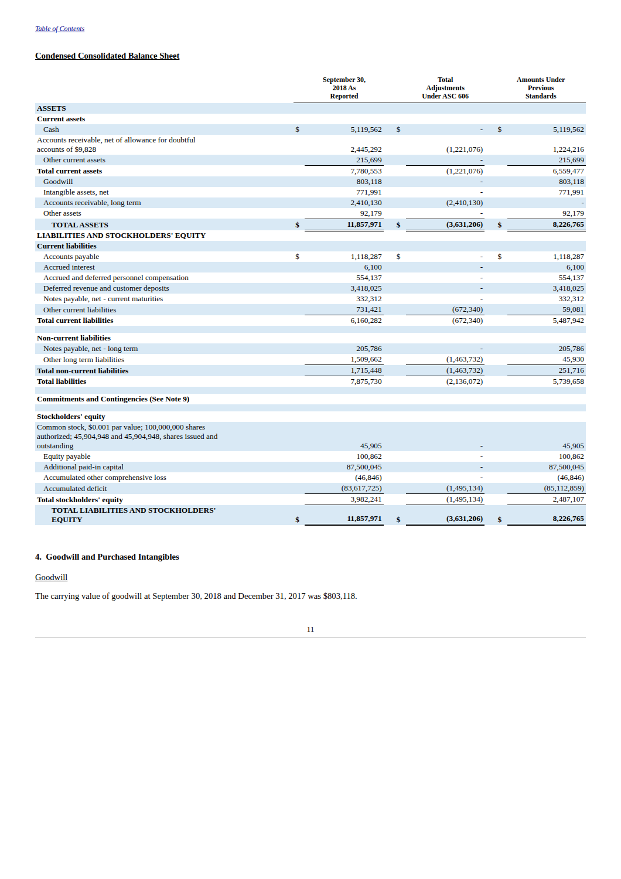Table of Contents
Condensed Consolidated Balance Sheet
| | September 30, 2018 As Reported | Total Adjustments Under ASC 606 | Amounts Under Previous Standards |
| ASSETS | | | |
| Current assets | | | |
| Cash | $ | 5,119,562 | | $ | - | | $ | 5,119,562 |
| Accounts receivable, net of allowance for doubtful accounts of $9,828 | | 2,445,292 | | | (1,221,076) | | | 1,224,216 |
| Other current assets | | 215,699 | | | - | | | 215,699 |
| Total current assets | | 7,780,553 | | | (1,221,076) | | | 6,559,477 |
| Goodwill | | 803,118 | | | - | | | 803,118 |
| Intangible assets, net | | 771,991 | | | - | | | 771,991 |
| Accounts receivable, long term | | 2,410,130 | | | (2,410,130) | | | - |
| Other assets | | 92,179 | | | - | | | 92,179 |
| TOTAL ASSETS | $ | 11,857,971 | | $ | (3,631,206) | | $ | 8,226,765 |
| LIABILITIES AND STOCKHOLDERS' EQUITY | | | |
| Current liabilities | | | |
| Accounts payable | $ | 1,118,287 | | $ | - | | $ | 1,118,287 |
| Accrued interest | | 6,100 | | | - | | | 6,100 |
| Accrued and deferred personnel compensation | | 554,137 | | | - | | | 554,137 |
| Deferred revenue and customer deposits | | 3,418,025 | | | - | | | 3,418,025 |
| Notes payable, net - current maturities | | 332,312 | | | - | | | 332,312 |
| Other current liabilities | | 731,421 | | | (672,340) | | | 59,081 |
| Total current liabilities | | 6,160,282 | | | (672,340) | | | 5,487,942 |
| Non-current liabilities | | | |
| Notes payable, net - long term | | 205,786 | | | - | | | 205,786 |
| Other long term liabilities | | 1,509,662 | | | (1,463,732) | | | 45,930 |
| Total non-current liabilities | | 1,715,448 | | | (1,463,732) | | | 251,716 |
| Total liabilities | | 7,875,730 | | | (2,136,072) | | | 5,739,658 |
| Commitments and Contingencies (See Note 9) | | | |
| Stockholders' equity | | | |
| Common stock, $0.001 par value; 100,000,000 shares authorized; 45,904,948 and 45,904,948, shares issued and outstanding | | 45,905 | | | - | | | 45,905 |
| Equity payable | | 100,862 | | | - | | | 100,862 |
| Additional paid-in capital | | 87,500,045 | | | - | | | 87,500,045 |
| Accumulated other comprehensive loss | | (46,846) | | | - | | | (46,846) |
| Accumulated deficit | | (83,617,725) | | | (1,495,134) | | | (85,112,859) |
| Total stockholders' equity | | 3,982,241 | | | (1,495,134) | | | 2,487,107 |
| TOTAL LIABILITIES AND STOCKHOLDERS' EQUITY | $ | 11,857,971 | | $ | (3,631,206) | | $ | 8,226,765 |
4. Goodwill and Purchased Intangibles
Goodwill
The carrying value of goodwill at September 30, 2018 and December 31, 2017 was $803,118.
11